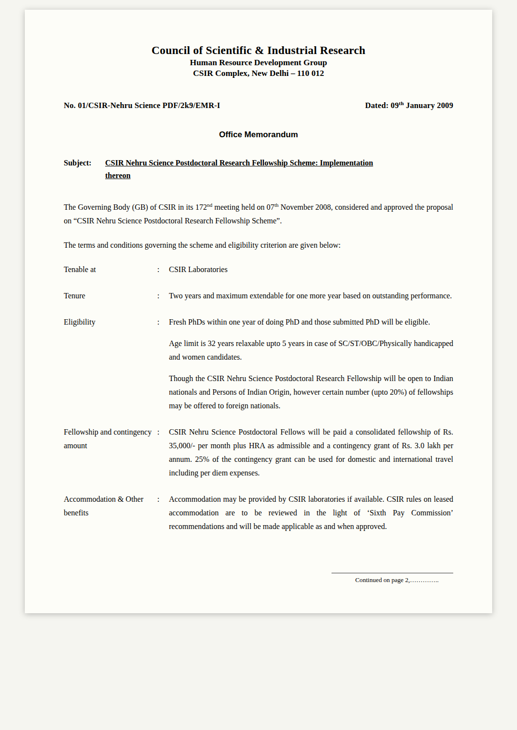Council of Scientific & Industrial Research
Human Resource Development Group
CSIR Complex, New Delhi – 110 012
No. 01/CSIR-Nehru Science PDF/2k9/EMR-I Dated: 09th January 2009
Office Memorandum
Subject: CSIR Nehru Science Postdoctoral Research Fellowship Scheme: Implementation thereon
The Governing Body (GB) of CSIR in its 172nd meeting held on 07th November 2008, considered and approved the proposal on “CSIR Nehru Science Postdoctoral Research Fellowship Scheme”.
The terms and conditions governing the scheme and eligibility criterion are given below:
| Tenable at | : | CSIR Laboratories |
| Tenure | : | Two years and maximum extendable for one more year based on outstanding performance. |
| Eligibility | : | Fresh PhDs within one year of doing PhD and those submitted PhD will be eligible. Age limit is 32 years relaxable upto 5 years in case of SC/ST/OBC/Physically handicapped and women candidates. Though the CSIR Nehru Science Postdoctoral Research Fellowship will be open to Indian nationals and Persons of Indian Origin, however certain number (upto 20%) of fellowships may be offered to foreign nationals. |
| Fellowship and contingency amount | : | CSIR Nehru Science Postdoctoral Fellows will be paid a consolidated fellowship of Rs. 35,000/- per month plus HRA as admissible and a contingency grant of Rs. 3.0 lakh per annum. 25% of the contingency grant can be used for domestic and international travel including per diem expenses. |
| Accommodation & Other benefits | : | Accommodation may be provided by CSIR laboratories if available. CSIR rules on leased accommodation are to be reviewed in the light of ‘Sixth Pay Commission’ recommendations and will be made applicable as and when approved. |
Continued on page 2,…………..